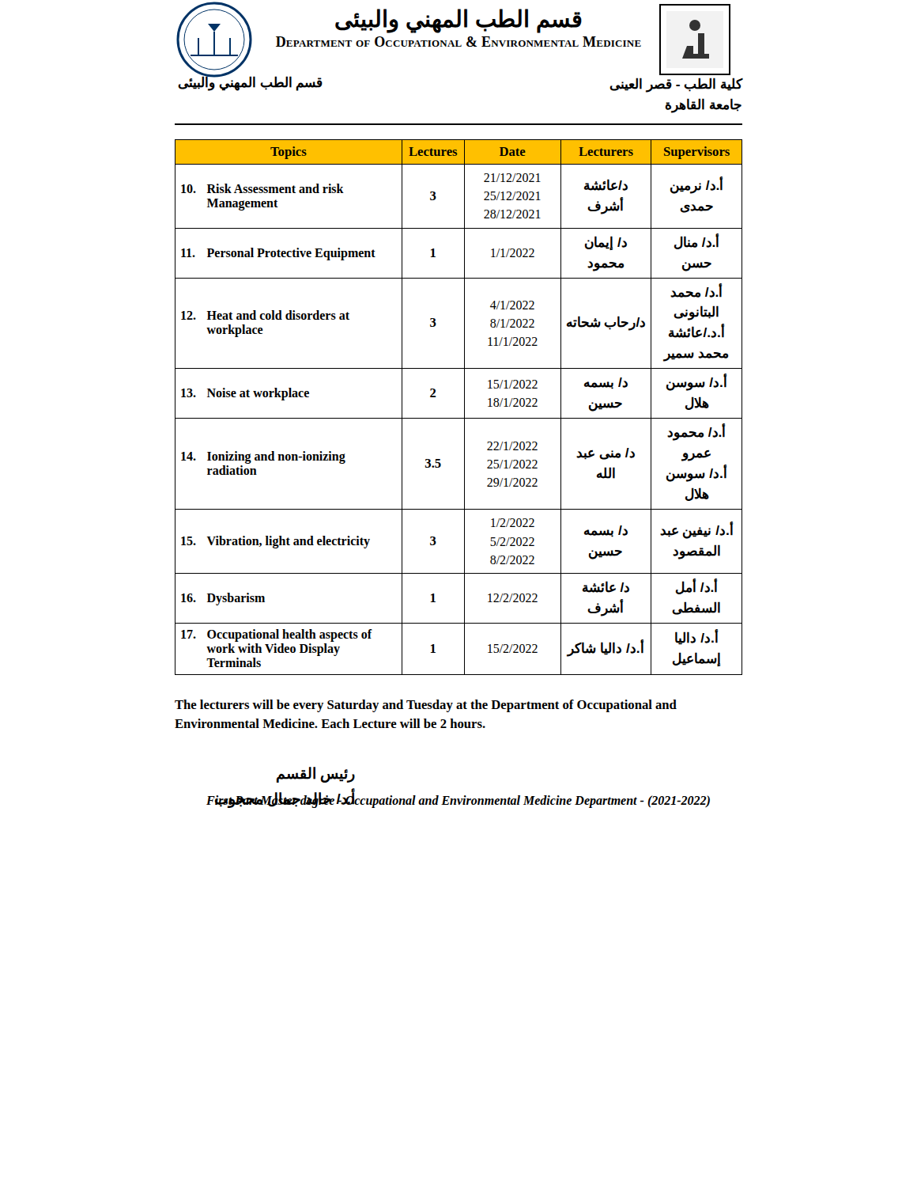قسم الطب المهني والبيئى
Department of Occupational & Environmental Medicine
قسم الطب المهني والبيئى
كلية الطب - قصر العينى
جامعة القاهرة
| Topics | Lectures | Date | Lecturers | Supervisors |
| --- | --- | --- | --- | --- |
| 10. Risk Assessment and risk Management | 3 | 21/12/2021 25/12/2021 28/12/2021 | د/عائشة أشرف | أ.د/ نرمين حمدى |
| 11. Personal Protective Equipment | 1 | 1/1/2022 | د/ إيمان محمود | أ.د/ منال حسن |
| 12. Heat and cold disorders at workplace | 3 | 4/1/2022 8/1/2022 11/1/2022 | د/رحاب شحاته | أ.د/ محمد البتانونى أ.د./عائشة محمد سمير |
| 13. Noise at workplace | 2 | 15/1/2022 18/1/2022 | د/ بسمه حسين | أ.د/ سوسن هلال |
| 14. Ionizing and non-ionizing radiation | 3.5 | 22/1/2022 25/1/2022 29/1/2022 | د/ منى عبد الله | أ.د/ محمود عمرو أ.د/ سوسن هلال |
| 15. Vibration, light and electricity | 3 | 1/2/2022 5/2/2022 8/2/2022 | د/ بسمه حسين | أ.د/ نيفين عبد المقصود |
| 16. Dysbarism | 1 | 12/2/2022 | د/ عائشة أشرف | أ.د/ أمل السفطى |
| 17. Occupational health aspects of work with Video Display Terminals | 1 | 15/2/2022 | أ.د/ داليا شاكر | أ.د/ داليا إسماعيل |
The lecturers will be every Saturday and Tuesday at the Department of Occupational and Environmental Medicine. Each Lecture will be 2 hours.
رئيس القسم
أ.د/ خالد جمال محجوب
First Part Master degree - Occupational and Environmental Medicine Department - (2021-2022)